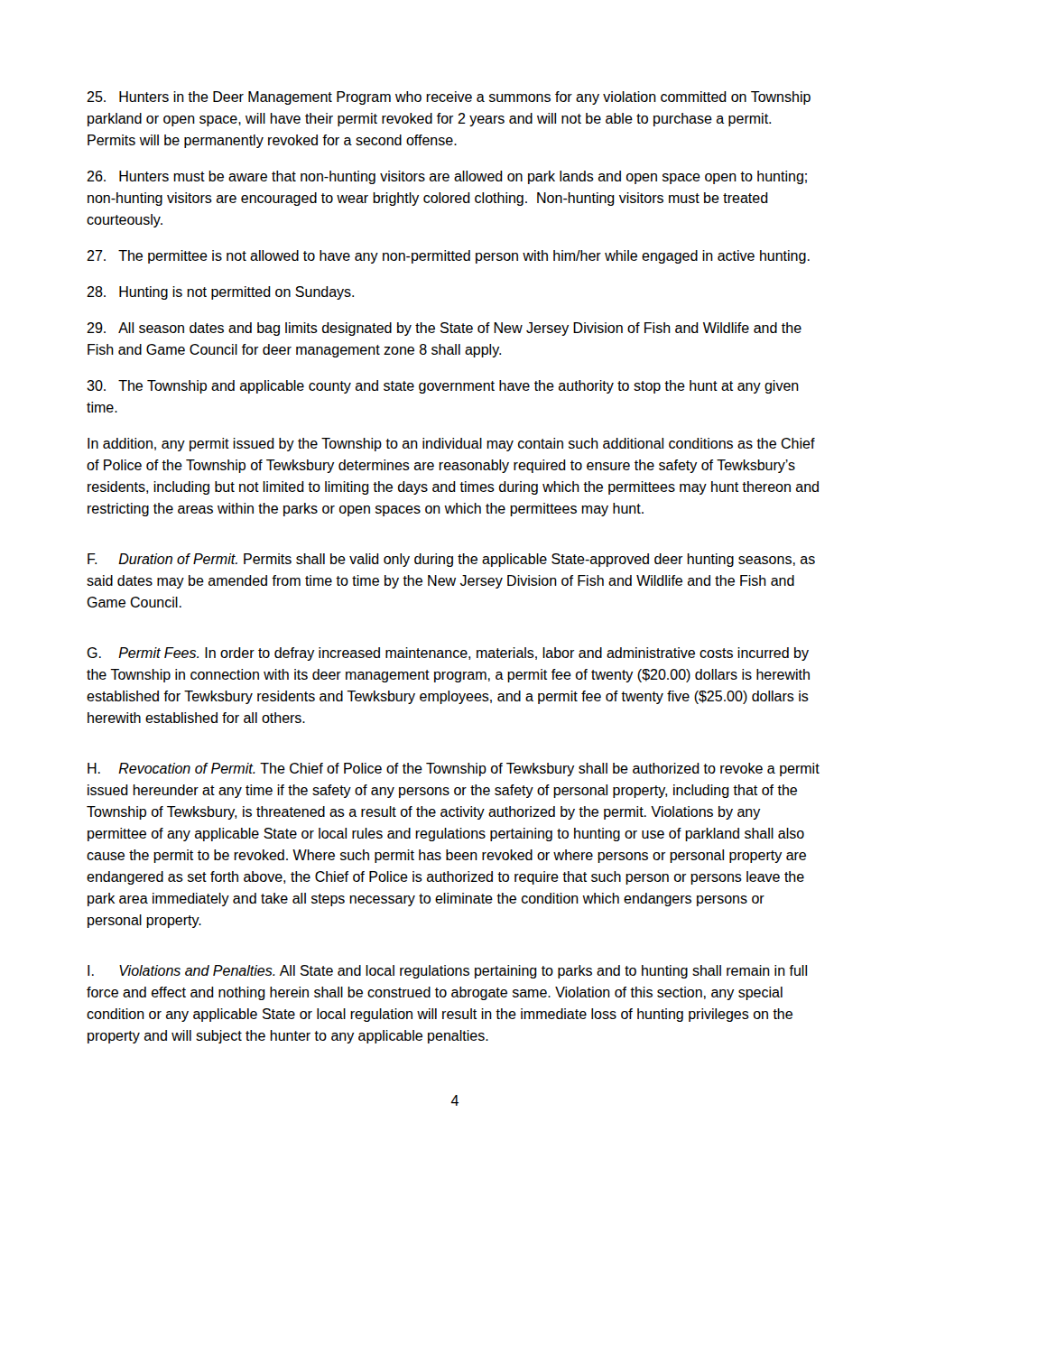25. Hunters in the Deer Management Program who receive a summons for any violation committed on Township parkland or open space, will have their permit revoked for 2 years and will not be able to purchase a permit. Permits will be permanently revoked for a second offense.
26. Hunters must be aware that non-hunting visitors are allowed on park lands and open space open to hunting; non-hunting visitors are encouraged to wear brightly colored clothing. Non-hunting visitors must be treated courteously.
27. The permittee is not allowed to have any non-permitted person with him/her while engaged in active hunting.
28. Hunting is not permitted on Sundays.
29. All season dates and bag limits designated by the State of New Jersey Division of Fish and Wildlife and the Fish and Game Council for deer management zone 8 shall apply.
30. The Township and applicable county and state government have the authority to stop the hunt at any given time.
In addition, any permit issued by the Township to an individual may contain such additional conditions as the Chief of Police of the Township of Tewksbury determines are reasonably required to ensure the safety of Tewksbury’s residents, including but not limited to limiting the days and times during which the permittees may hunt thereon and restricting the areas within the parks or open spaces on which the permittees may hunt.
F. Duration of Permit. Permits shall be valid only during the applicable State-approved deer hunting seasons, as said dates may be amended from time to time by the New Jersey Division of Fish and Wildlife and the Fish and Game Council.
G. Permit Fees. In order to defray increased maintenance, materials, labor and administrative costs incurred by the Township in connection with its deer management program, a permit fee of twenty ($20.00) dollars is herewith established for Tewksbury residents and Tewksbury employees, and a permit fee of twenty five ($25.00) dollars is herewith established for all others.
H. Revocation of Permit. The Chief of Police of the Township of Tewksbury shall be authorized to revoke a permit issued hereunder at any time if the safety of any persons or the safety of personal property, including that of the Township of Tewksbury, is threatened as a result of the activity authorized by the permit. Violations by any permittee of any applicable State or local rules and regulations pertaining to hunting or use of parkland shall also cause the permit to be revoked. Where such permit has been revoked or where persons or personal property are endangered as set forth above, the Chief of Police is authorized to require that such person or persons leave the park area immediately and take all steps necessary to eliminate the condition which endangers persons or personal property.
I. Violations and Penalties. All State and local regulations pertaining to parks and to hunting shall remain in full force and effect and nothing herein shall be construed to abrogate same. Violation of this section, any special condition or any applicable State or local regulation will result in the immediate loss of hunting privileges on the property and will subject the hunter to any applicable penalties.
4